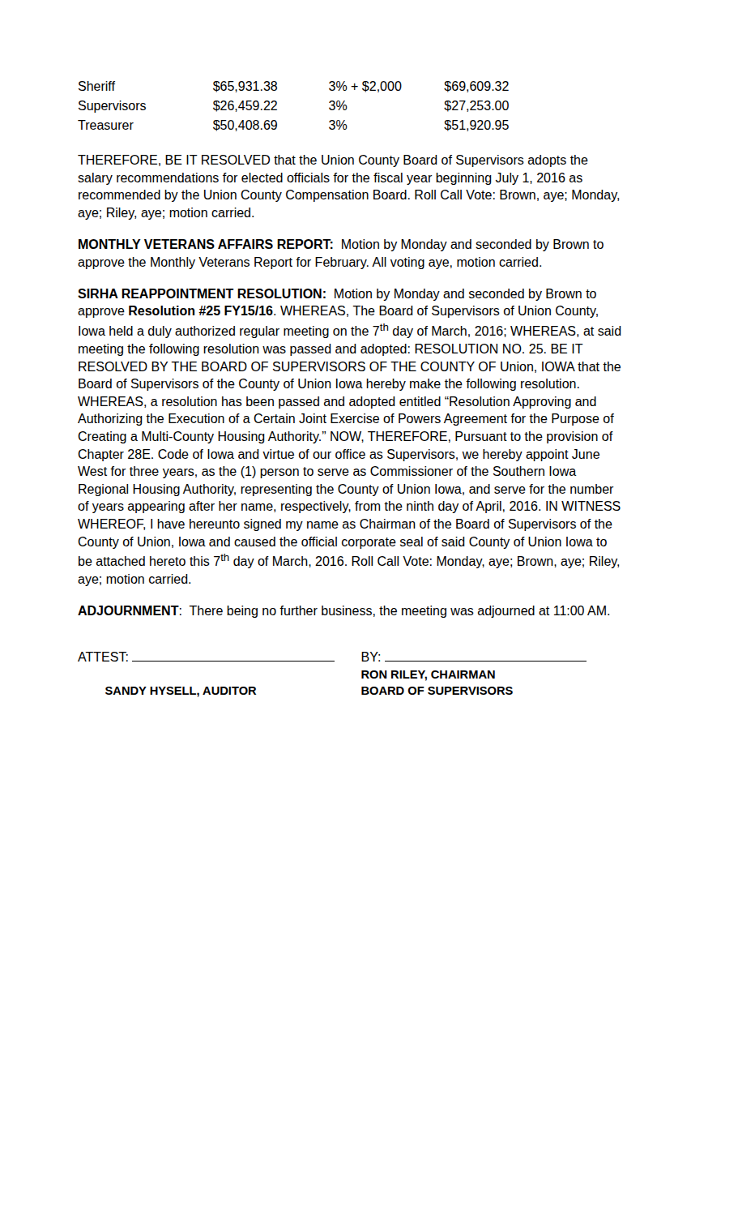| Sheriff | $65,931.38 | 3% + $2,000 | $69,609.32 |
| Supervisors | $26,459.22 | 3% | $27,253.00 |
| Treasurer | $50,408.69 | 3% | $51,920.95 |
THEREFORE, BE IT RESOLVED that the Union County Board of Supervisors adopts the salary recommendations for elected officials for the fiscal year beginning July 1, 2016 as recommended by the Union County Compensation Board. Roll Call Vote: Brown, aye; Monday, aye; Riley, aye; motion carried.
MONTHLY VETERANS AFFAIRS REPORT: Motion by Monday and seconded by Brown to approve the Monthly Veterans Report for February. All voting aye, motion carried.
SIRHA REAPPOINTMENT RESOLUTION: Motion by Monday and seconded by Brown to approve Resolution #25 FY15/16. WHEREAS, The Board of Supervisors of Union County, Iowa held a duly authorized regular meeting on the 7th day of March, 2016; WHEREAS, at said meeting the following resolution was passed and adopted: RESOLUTION NO. 25. BE IT RESOLVED BY THE BOARD OF SUPERVISORS OF THE COUNTY OF Union, IOWA that the Board of Supervisors of the County of Union Iowa hereby make the following resolution. WHEREAS, a resolution has been passed and adopted entitled “Resolution Approving and Authorizing the Execution of a Certain Joint Exercise of Powers Agreement for the Purpose of Creating a Multi-County Housing Authority.” NOW, THEREFORE, Pursuant to the provision of Chapter 28E. Code of Iowa and virtue of our office as Supervisors, we hereby appoint June West for three years, as the (1) person to serve as Commissioner of the Southern Iowa Regional Housing Authority, representing the County of Union Iowa, and serve for the number of years appearing after her name, respectively, from the ninth day of April, 2016. IN WITNESS WHEREOF, I have hereunto signed my name as Chairman of the Board of Supervisors of the County of Union, Iowa and caused the official corporate seal of said County of Union Iowa to be attached hereto this 7th day of March, 2016. Roll Call Vote: Monday, aye; Brown, aye; Riley, aye; motion carried.
ADJOURNMENT: There being no further business, the meeting was adjourned at 11:00 AM.
ATTEST:
BY:
SANDY HYSELL, AUDITOR
RON RILEY, CHAIRMAN
BOARD OF SUPERVISORS